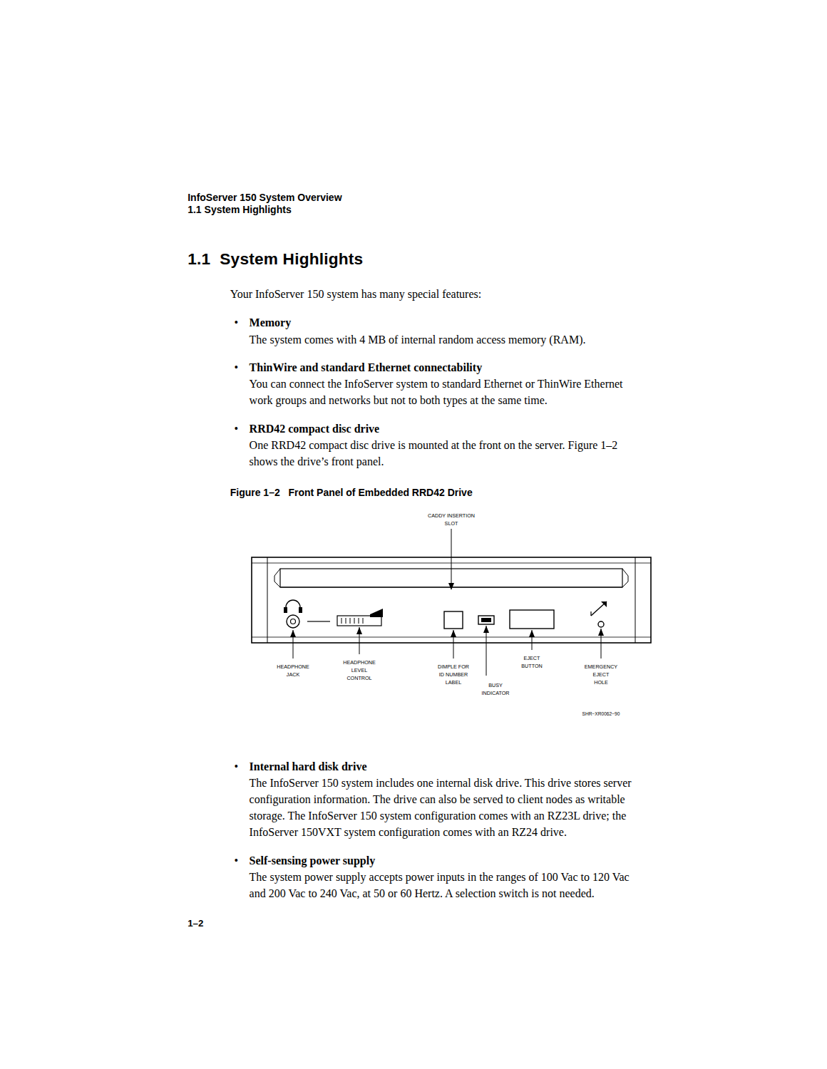InfoServer 150 System Overview
1.1 System Highlights
1.1 System Highlights
Your InfoServer 150 system has many special features:
Memory
The system comes with 4 MB of internal random access memory (RAM).
ThinWire and standard Ethernet connectability
You can connect the InfoServer system to standard Ethernet or ThinWire Ethernet work groups and networks but not to both types at the same time.
RRD42 compact disc drive
One RRD42 compact disc drive is mounted at the front on the server. Figure 1–2 shows the drive’s front panel.
Figure 1–2 Front Panel of Embedded RRD42 Drive
CADDY INSERTION SLOT HEADPHONE JACK HEADPHONE LEVEL CONTROL DIMPLE FOR ID NUMBER LABEL BUSY INDICATOR EJECT BUTTON EMERGENCY EJECT HOLE SHR−XR0062−90
Internal hard disk drive
The InfoServer 150 system includes one internal disk drive. This drive stores server configuration information. The drive can also be served to client nodes as writable storage. The InfoServer 150 system configuration comes with an RZ23L drive; the InfoServer 150VXT system configuration comes with an RZ24 drive.
Self-sensing power supply
The system power supply accepts power inputs in the ranges of 100 Vac to 120 Vac and 200 Vac to 240 Vac, at 50 or 60 Hertz. A selection switch is not needed.
1–2